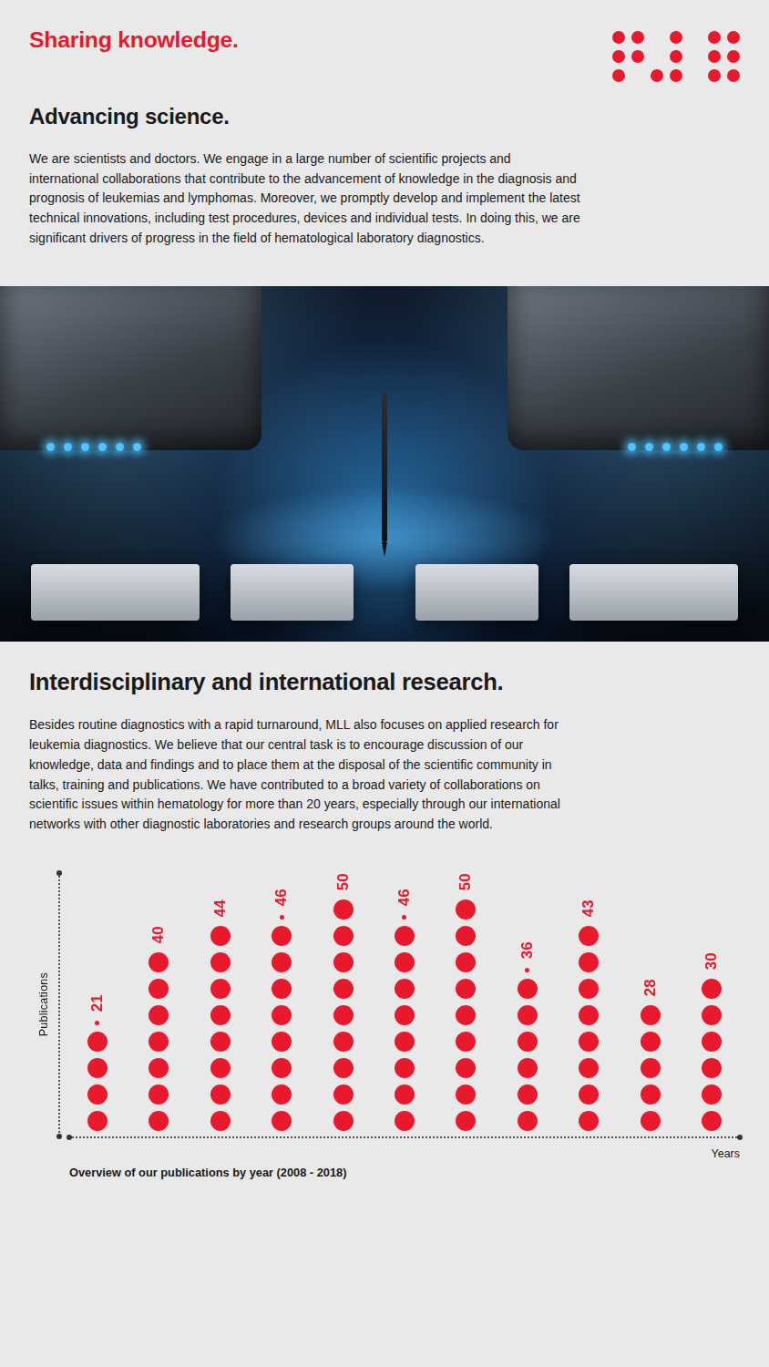Sharing knowledge.
Advancing science.
We are scientists and doctors. We engage in a large number of scientific projects and international collaborations that contribute to the advancement of knowledge in the diagnosis and prognosis of leukemias and lymphomas. Moreover, we promptly develop and implement the latest technical innovations, including test procedures, devices and individual tests. In doing this, we are significant drivers of progress in the field of hematological laboratory diagnostics.
Interdisciplinary and international research.
Besides routine diagnostics with a rapid turnaround, MLL also focuses on applied research for leukemia diagnostics. We believe that our central task is to encourage discussion of our knowledge, data and findings and to place them at the disposal of the scientific community in talks, training and publications. We have contributed to a broad variety of collaborations on scientific issues within hematology for more than 20 years, especially through our international networks with other diagnostic laboratories and research groups around the world.
Publications
21
40
44
46
50
46
50
36
43
28
30
Years
Overview of our publications by year (2008 - 2018)